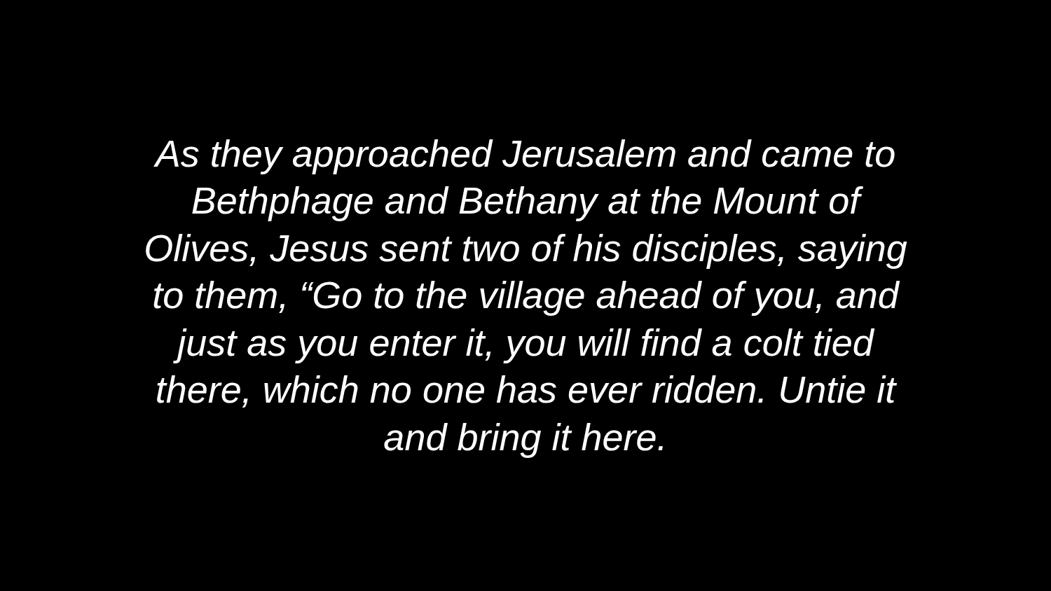As they approached Jerusalem and came to Bethphage and Bethany at the Mount of Olives, Jesus sent two of his disciples, saying to them, “Go to the village ahead of you, and just as you enter it, you will find a colt tied there, which no one has ever ridden. Untie it and bring it here.